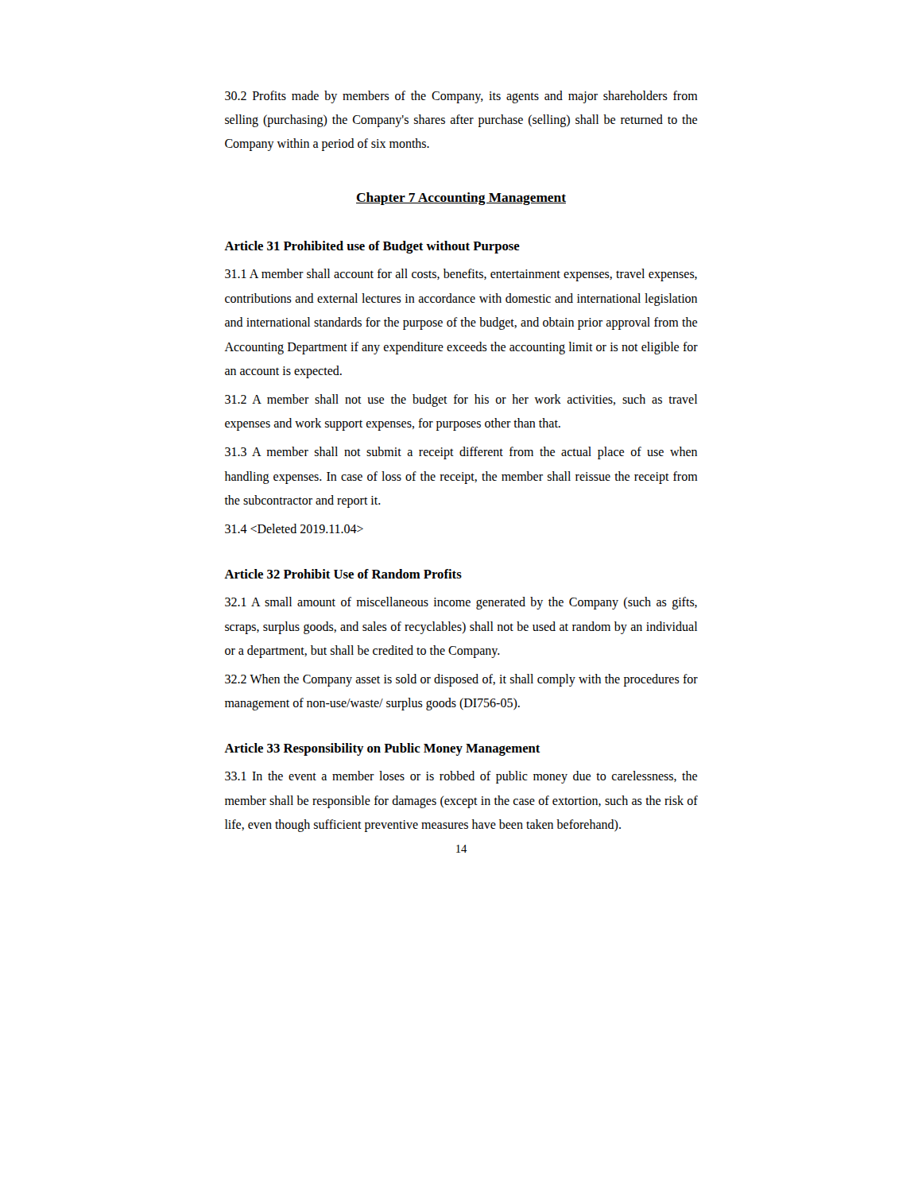30.2 Profits made by members of the Company, its agents and major shareholders from selling (purchasing) the Company's shares after purchase (selling) shall be returned to the Company within a period of six months.
Chapter 7 Accounting Management
Article 31 Prohibited use of Budget without Purpose
31.1 A member shall account for all costs, benefits, entertainment expenses, travel expenses, contributions and external lectures in accordance with domestic and international legislation and international standards for the purpose of the budget, and obtain prior approval from the Accounting Department if any expenditure exceeds the accounting limit or is not eligible for an account is expected.
31.2 A member shall not use the budget for his or her work activities, such as travel expenses and work support expenses, for purposes other than that.
31.3 A member shall not submit a receipt different from the actual place of use when handling expenses. In case of loss of the receipt, the member shall reissue the receipt from the subcontractor and report it.
31.4 <Deleted 2019.11.04>
Article 32 Prohibit Use of Random Profits
32.1 A small amount of miscellaneous income generated by the Company (such as gifts, scraps, surplus goods, and sales of recyclables) shall not be used at random by an individual or a department, but shall be credited to the Company.
32.2 When the Company asset is sold or disposed of, it shall comply with the procedures for management of non-use/waste/ surplus goods (DI756-05).
Article 33 Responsibility on Public Money Management
33.1 In the event a member loses or is robbed of public money due to carelessness, the member shall be responsible for damages (except in the case of extortion, such as the risk of life, even though sufficient preventive measures have been taken beforehand).
14